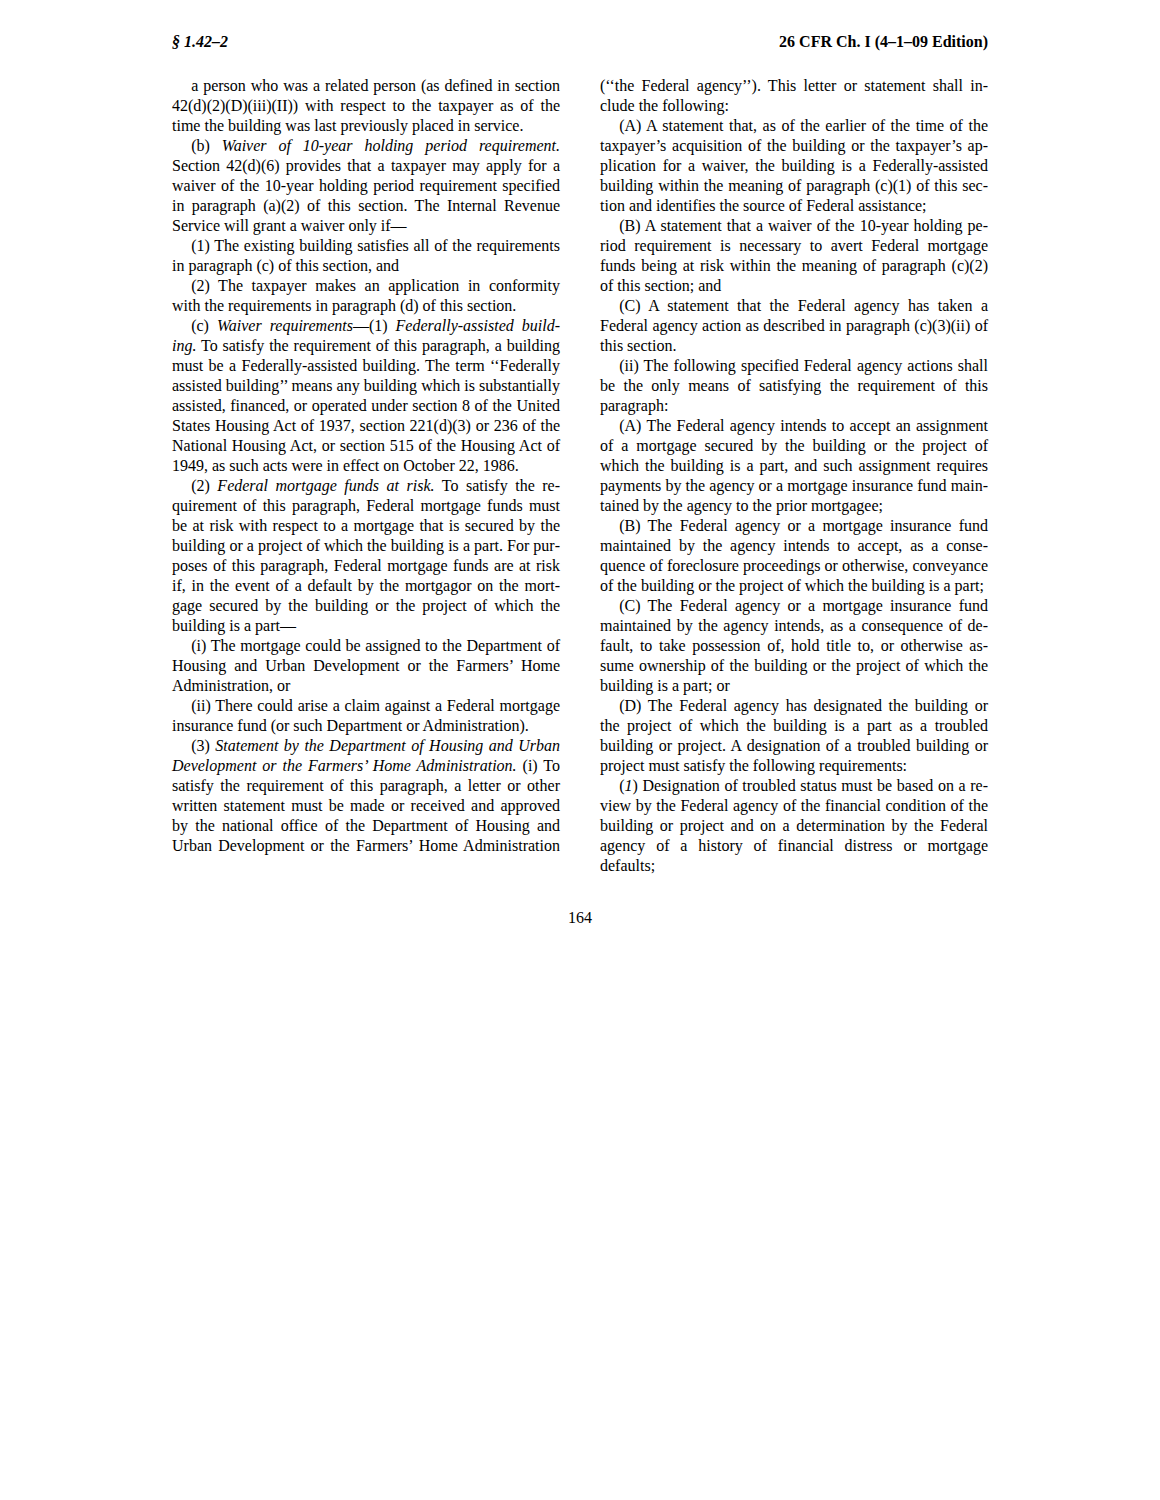§ 1.42–2 26 CFR Ch. I (4–1–09 Edition)
a person who was a related person (as defined in section 42(d)(2)(D)(iii)(II)) with respect to the taxpayer as of the time the building was last previously placed in service.
(b) Waiver of 10-year holding period requirement. Section 42(d)(6) provides that a taxpayer may apply for a waiver of the 10-year holding period requirement specified in paragraph (a)(2) of this section. The Internal Revenue Service will grant a waiver only if—
(1) The existing building satisfies all of the requirements in paragraph (c) of this section, and
(2) The taxpayer makes an application in conformity with the requirements in paragraph (d) of this section.
(c) Waiver requirements—(1) Federally-assisted building. To satisfy the requirement of this paragraph, a building must be a Federally-assisted building. The term ‘‘Federally assisted building’’ means any building which is substantially assisted, financed, or operated under section 8 of the United States Housing Act of 1937, section 221(d)(3) or 236 of the National Housing Act, or section 515 of the Housing Act of 1949, as such acts were in effect on October 22, 1986.
(2) Federal mortgage funds at risk. To satisfy the requirement of this paragraph, Federal mortgage funds must be at risk with respect to a mortgage that is secured by the building or a project of which the building is a part. For purposes of this paragraph, Federal mortgage funds are at risk if, in the event of a default by the mortgagor on the mortgage secured by the building or the project of which the building is a part—
(i) The mortgage could be assigned to the Department of Housing and Urban Development or the Farmers’ Home Administration, or
(ii) There could arise a claim against a Federal mortgage insurance fund (or such Department or Administration).
(3) Statement by the Department of Housing and Urban Development or the Farmers’ Home Administration. (i) To satisfy the requirement of this paragraph, a letter or other written statement must be made or received and approved by the national office of the Department of Housing and Urban Development or the Farmers’ Home Administration (‘‘the Federal agency’’). This letter or statement shall include the following:
(A) A statement that, as of the earlier of the time of the taxpayer’s acquisition of the building or the taxpayer’s application for a waiver, the building is a Federally-assisted building within the meaning of paragraph (c)(1) of this section and identifies the source of Federal assistance;
(B) A statement that a waiver of the 10-year holding period requirement is necessary to avert Federal mortgage funds being at risk within the meaning of paragraph (c)(2) of this section; and
(C) A statement that the Federal agency has taken a Federal agency action as described in paragraph (c)(3)(ii) of this section.
(ii) The following specified Federal agency actions shall be the only means of satisfying the requirement of this paragraph:
(A) The Federal agency intends to accept an assignment of a mortgage secured by the building or the project of which the building is a part, and such assignment requires payments by the agency or a mortgage insurance fund maintained by the agency to the prior mortgagee;
(B) The Federal agency or a mortgage insurance fund maintained by the agency intends to accept, as a consequence of foreclosure proceedings or otherwise, conveyance of the building or the project of which the building is a part;
(C) The Federal agency or a mortgage insurance fund maintained by the agency intends, as a consequence of default, to take possession of, hold title to, or otherwise assume ownership of the building or the project of which the building is a part; or
(D) The Federal agency has designated the building or the project of which the building is a part as a troubled building or project. A designation of a troubled building or project must satisfy the following requirements:
(1) Designation of troubled status must be based on a review by the Federal agency of the financial condition of the building or project and on a determination by the Federal agency of a history of financial distress or mortgage defaults;
164